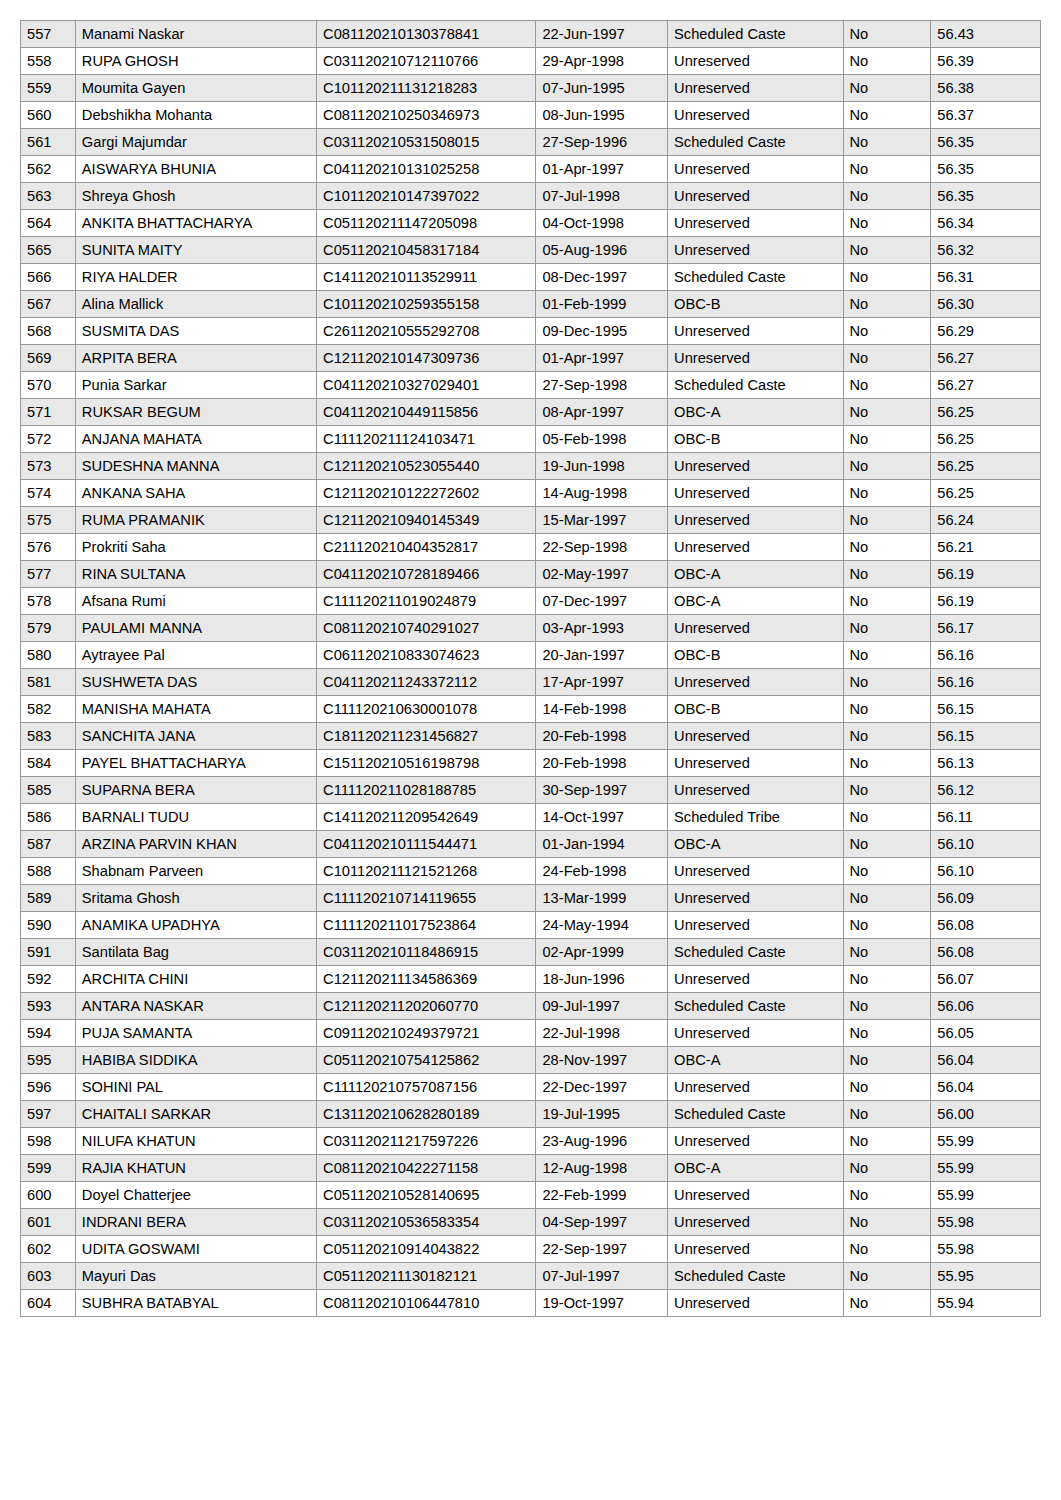| 557 | Manami Naskar | C081120210130378841 | 22-Jun-1997 | Scheduled Caste | No | 56.43 |
| 558 | RUPA GHOSH | C031120210712110766 | 29-Apr-1998 | Unreserved | No | 56.39 |
| 559 | Moumita Gayen | C101120211131218283 | 07-Jun-1995 | Unreserved | No | 56.38 |
| 560 | Debshikha Mohanta | C081120210250346973 | 08-Jun-1995 | Unreserved | No | 56.37 |
| 561 | Gargi Majumdar | C031120210531508015 | 27-Sep-1996 | Scheduled Caste | No | 56.35 |
| 562 | AISWARYA BHUNIA | C041120210131025258 | 01-Apr-1997 | Unreserved | No | 56.35 |
| 563 | Shreya Ghosh | C101120210147397022 | 07-Jul-1998 | Unreserved | No | 56.35 |
| 564 | ANKITA BHATTACHARYA | C051120211147205098 | 04-Oct-1998 | Unreserved | No | 56.34 |
| 565 | SUNITA MAITY | C051120210458317184 | 05-Aug-1996 | Unreserved | No | 56.32 |
| 566 | RIYA HALDER | C141120210113529911 | 08-Dec-1997 | Scheduled Caste | No | 56.31 |
| 567 | Alina Mallick | C101120210259355158 | 01-Feb-1999 | OBC-B | No | 56.30 |
| 568 | SUSMITA DAS | C261120210555292708 | 09-Dec-1995 | Unreserved | No | 56.29 |
| 569 | ARPITA BERA | C121120210147309736 | 01-Apr-1997 | Unreserved | No | 56.27 |
| 570 | Punia Sarkar | C041120210327029401 | 27-Sep-1998 | Scheduled Caste | No | 56.27 |
| 571 | RUKSAR BEGUM | C041120210449115856 | 08-Apr-1997 | OBC-A | No | 56.25 |
| 572 | ANJANA MAHATA | C111120211124103471 | 05-Feb-1998 | OBC-B | No | 56.25 |
| 573 | SUDESHNA MANNA | C121120210523055440 | 19-Jun-1998 | Unreserved | No | 56.25 |
| 574 | ANKANA SAHA | C121120210122272602 | 14-Aug-1998 | Unreserved | No | 56.25 |
| 575 | RUMA PRAMANIK | C121120210940145349 | 15-Mar-1997 | Unreserved | No | 56.24 |
| 576 | Prokriti Saha | C211120210404352817 | 22-Sep-1998 | Unreserved | No | 56.21 |
| 577 | RINA SULTANA | C041120210728189466 | 02-May-1997 | OBC-A | No | 56.19 |
| 578 | Afsana Rumi | C111120211019024879 | 07-Dec-1997 | OBC-A | No | 56.19 |
| 579 | PAULAMI MANNA | C081120210740291027 | 03-Apr-1993 | Unreserved | No | 56.17 |
| 580 | Aytrayee Pal | C061120210833074623 | 20-Jan-1997 | OBC-B | No | 56.16 |
| 581 | SUSHWETA DAS | C041120211243372112 | 17-Apr-1997 | Unreserved | No | 56.16 |
| 582 | MANISHA MAHATA | C111120210630001078 | 14-Feb-1998 | OBC-B | No | 56.15 |
| 583 | SANCHITA JANA | C181120211231456827 | 20-Feb-1998 | Unreserved | No | 56.15 |
| 584 | PAYEL BHATTACHARYA | C151120210516198798 | 20-Feb-1998 | Unreserved | No | 56.13 |
| 585 | SUPARNA BERA | C111120211028188785 | 30-Sep-1997 | Unreserved | No | 56.12 |
| 586 | BARNALI TUDU | C141120211209542649 | 14-Oct-1997 | Scheduled Tribe | No | 56.11 |
| 587 | ARZINA PARVIN KHAN | C041120210111544471 | 01-Jan-1994 | OBC-A | No | 56.10 |
| 588 | Shabnam Parveen | C101120211121521268 | 24-Feb-1998 | Unreserved | No | 56.10 |
| 589 | Sritama Ghosh | C111120210714119655 | 13-Mar-1999 | Unreserved | No | 56.09 |
| 590 | ANAMIKA UPADHYA | C111120211017523864 | 24-May-1994 | Unreserved | No | 56.08 |
| 591 | Santilata Bag | C031120210118486915 | 02-Apr-1999 | Scheduled Caste | No | 56.08 |
| 592 | ARCHITA CHINI | C121120211134586369 | 18-Jun-1996 | Unreserved | No | 56.07 |
| 593 | ANTARA NASKAR | C121120211202060770 | 09-Jul-1997 | Scheduled Caste | No | 56.06 |
| 594 | PUJA SAMANTA | C091120210249379721 | 22-Jul-1998 | Unreserved | No | 56.05 |
| 595 | HABIBA SIDDIKA | C051120210754125862 | 28-Nov-1997 | OBC-A | No | 56.04 |
| 596 | SOHINI PAL | C111120210757087156 | 22-Dec-1997 | Unreserved | No | 56.04 |
| 597 | CHAITALI SARKAR | C131120210628280189 | 19-Jul-1995 | Scheduled Caste | No | 56.00 |
| 598 | NILUFA KHATUN | C031120211217597226 | 23-Aug-1996 | Unreserved | No | 55.99 |
| 599 | RAJIA KHATUN | C081120210422271158 | 12-Aug-1998 | OBC-A | No | 55.99 |
| 600 | Doyel Chatterjee | C051120210528140695 | 22-Feb-1999 | Unreserved | No | 55.99 |
| 601 | INDRANI BERA | C031120210536583354 | 04-Sep-1997 | Unreserved | No | 55.98 |
| 602 | UDITA GOSWAMI | C051120210914043822 | 22-Sep-1997 | Unreserved | No | 55.98 |
| 603 | Mayuri Das | C051120211130182121 | 07-Jul-1997 | Scheduled Caste | No | 55.95 |
| 604 | SUBHRA BATABYAL | C081120210106447810 | 19-Oct-1997 | Unreserved | No | 55.94 |